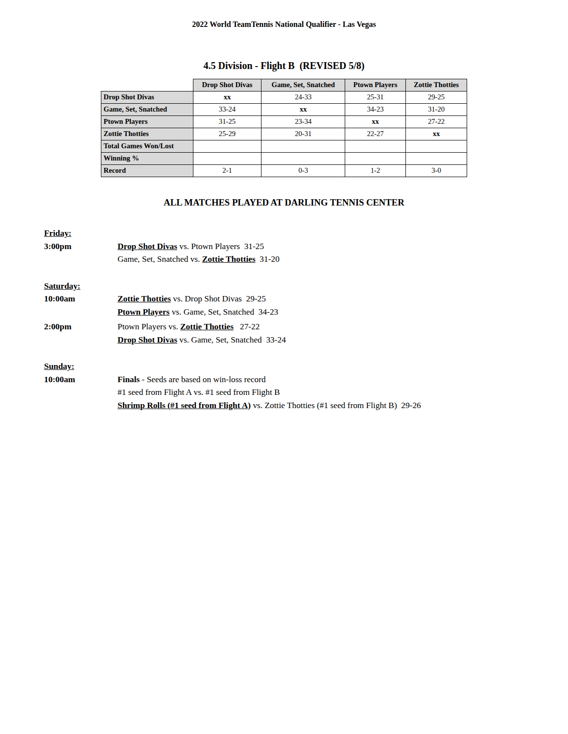2022 World TeamTennis National Qualifier - Las Vegas
4.5 Division - Flight B (REVISED 5/8)
| | Drop Shot Divas | Game, Set, Snatched | Ptown Players | Zottie Thotties |
| --- | --- | --- | --- | --- |
| Drop Shot Divas | xx | 24-33 | 25-31 | 29-25 |
| Game, Set, Snatched | 33-24 | xx | 34-23 | 31-20 |
| Ptown Players | 31-25 | 23-34 | xx | 27-22 |
| Zottie Thotties | 25-29 | 20-31 | 22-27 | xx |
| Total Games Won/Lost | | | | |
| Winning % | | | | |
| Record | 2-1 | 0-3 | 1-2 | 3-0 |
ALL MATCHES PLAYED AT DARLING TENNIS CENTER
Friday:
3:00pm
Drop Shot Divas vs. Ptown Players 31-25
Game, Set, Snatched vs. Zottie Thotties 31-20
Saturday:
10:00am
Zottie Thotties vs. Drop Shot Divas 29-25
Ptown Players vs. Game, Set, Snatched 34-23
2:00pm
Ptown Players vs. Zottie Thotties 27-22
Drop Shot Divas vs. Game, Set, Snatched 33-24
Sunday:
10:00am
Finals - Seeds are based on win-loss record
#1 seed from Flight A vs. #1 seed from Flight B
Shrimp Rolls (#1 seed from Flight A) vs. Zottie Thotties (#1 seed from Flight B) 29-26